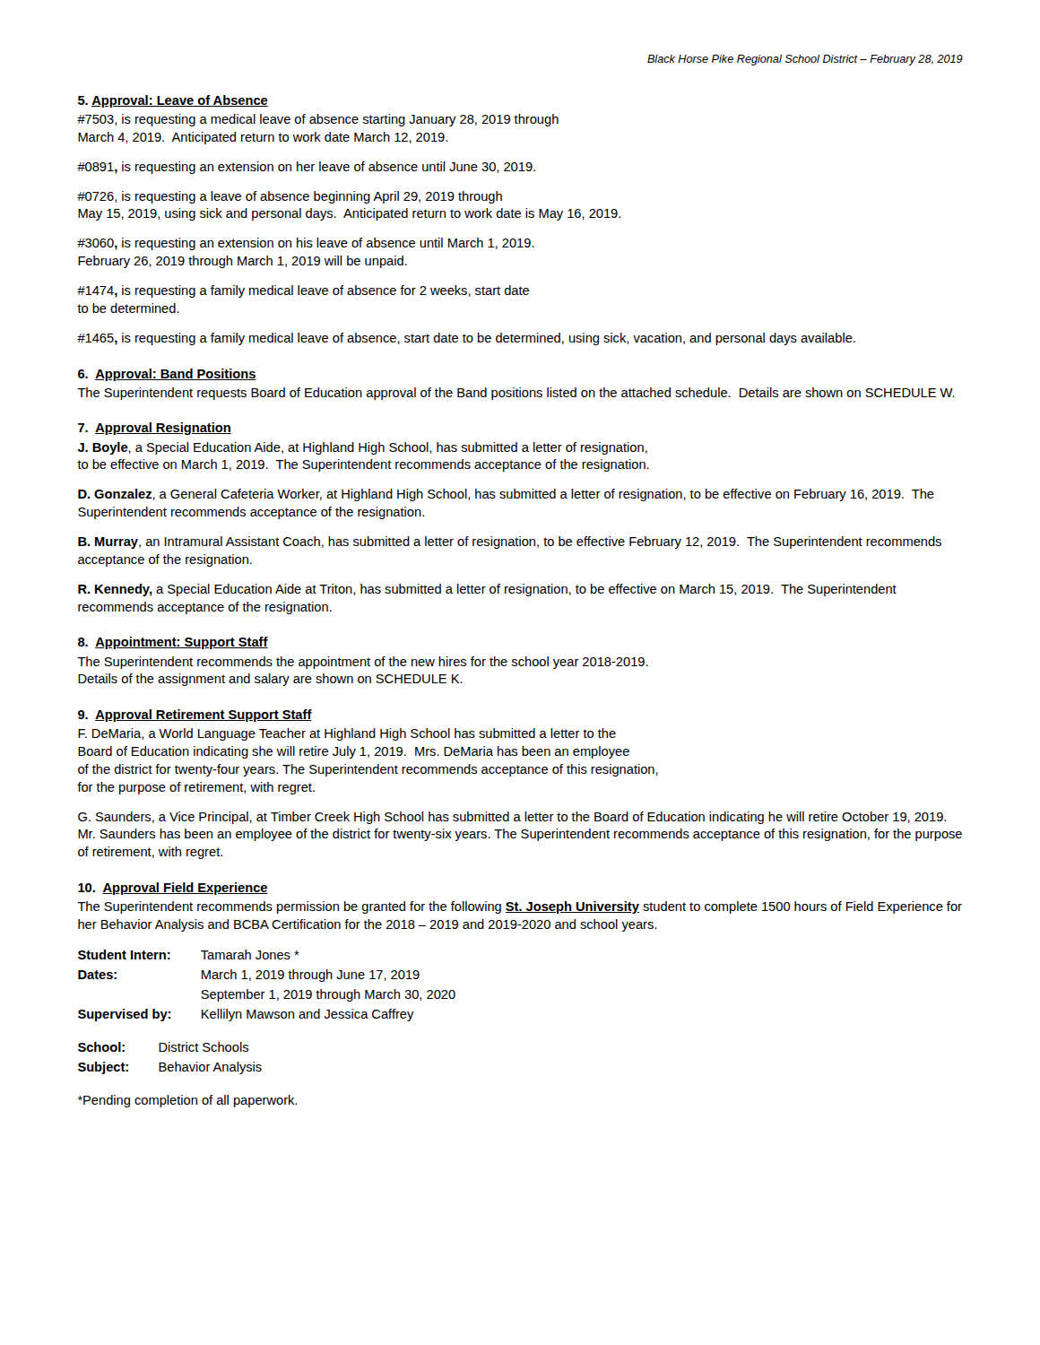Black Horse Pike Regional School District – February 28, 2019
5. Approval: Leave of Absence
#7503, is requesting a medical leave of absence starting January 28, 2019 through
March 4, 2019. Anticipated return to work date March 12, 2019.
#0891, is requesting an extension on her leave of absence until June 30, 2019.
#0726, is requesting a leave of absence beginning April 29, 2019 through
May 15, 2019, using sick and personal days. Anticipated return to work date is May 16, 2019.
#3060, is requesting an extension on his leave of absence until March 1, 2019.
February 26, 2019 through March 1, 2019 will be unpaid.
#1474, is requesting a family medical leave of absence for 2 weeks, start date
to be determined.
#1465, is requesting a family medical leave of absence, start date to be determined, using sick, vacation, and personal days available.
6. Approval: Band Positions
The Superintendent requests Board of Education approval of the Band positions listed on the attached schedule. Details are shown on SCHEDULE W.
7. Approval Resignation
J. Boyle, a Special Education Aide, at Highland High School, has submitted a letter of resignation,
to be effective on March 1, 2019. The Superintendent recommends acceptance of the resignation.
D. Gonzalez, a General Cafeteria Worker, at Highland High School, has submitted a letter of resignation, to be effective on February 16, 2019. The Superintendent recommends acceptance of the resignation.
B. Murray, an Intramural Assistant Coach, has submitted a letter of resignation, to be effective February 12, 2019. The Superintendent recommends acceptance of the resignation.
R. Kennedy, a Special Education Aide at Triton, has submitted a letter of resignation, to be effective on March 15, 2019. The Superintendent recommends acceptance of the resignation.
8. Appointment: Support Staff
The Superintendent recommends the appointment of the new hires for the school year 2018-2019.
Details of the assignment and salary are shown on SCHEDULE K.
9. Approval Retirement Support Staff
F. DeMaria, a World Language Teacher at Highland High School has submitted a letter to the
Board of Education indicating she will retire July 1, 2019. Mrs. DeMaria has been an employee
of the district for twenty-four years. The Superintendent recommends acceptance of this resignation,
for the purpose of retirement, with regret.
G. Saunders, a Vice Principal, at Timber Creek High School has submitted a letter to the Board of Education indicating he will retire October 19, 2019. Mr. Saunders has been an employee of the district for twenty-six years. The Superintendent recommends acceptance of this resignation, for the purpose of retirement, with regret.
10. Approval Field Experience
The Superintendent recommends permission be granted for the following St. Joseph University student to complete 1500 hours of Field Experience for her Behavior Analysis and BCBA Certification for the 2018 – 2019 and 2019-2020 and school years.
| Student Intern: | Tamarah Jones * |
| Dates: | March 1, 2019 through June 17, 2019 |
| | September 1, 2019 through March 30, 2020 |
| Supervised by: | Kellilyn Mawson and Jessica Caffrey |
| School: | District Schools |
| Subject: | Behavior Analysis |
*Pending completion of all paperwork.